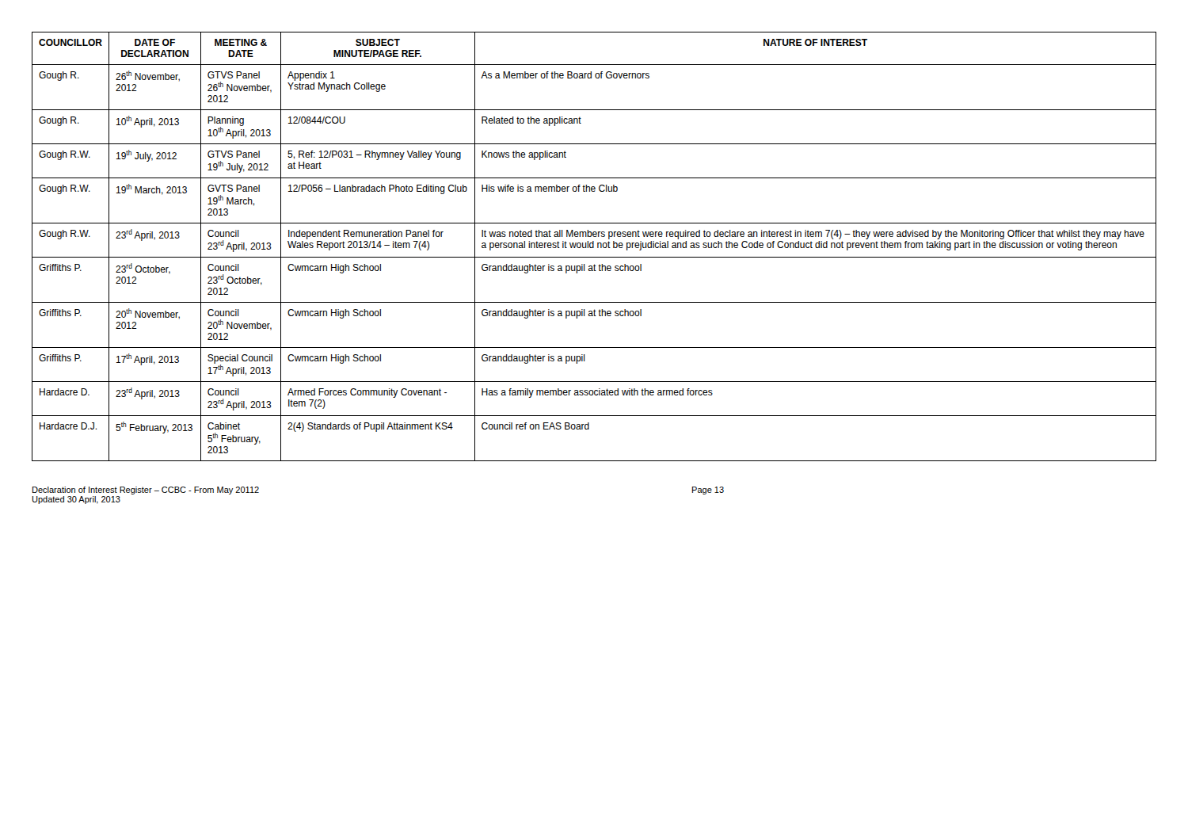| COUNCILLOR | DATE OF DECLARATION | MEETING & DATE | SUBJECT MINUTE/PAGE REF. | NATURE OF INTEREST |
| --- | --- | --- | --- | --- |
| Gough R. | 26 th November, 2012 | GTVS Panel 26 th November, 2012 | Appendix 1 Ystrad Mynach College | As a Member of the Board of Governors |
| Gough R. | 10 th April, 2013 | Planning 10 th April, 2013 | 12/0844/COU | Related to the applicant |
| Gough R.W. | 19 th July, 2012 | GTVS Panel 19 th July, 2012 | 5, Ref: 12/P031 – Rhymney Valley Young at Heart | Knows the applicant |
| Gough R.W. | 19 th March, 2013 | GVTS Panel 19 th March, 2013 | 12/P056 – Llanbradach Photo Editing Club | His wife is a member of the Club |
| Gough R.W. | 23 rd April, 2013 | Council 23 rd April, 2013 | Independent Remuneration Panel for Wales Report 2013/14 – item 7(4) | It was noted that all Members present were required to declare an interest in item 7(4) – they were advised by the Monitoring Officer that whilst they may have a personal interest it would not be prejudicial and as such the Code of Conduct did not prevent them from taking part in the discussion or voting thereon |
| Griffiths P. | 23 rd October, 2012 | Council 23 rd October, 2012 | Cwmcarn High School | Granddaughter is a pupil at the school |
| Griffiths P. | 20 th November, 2012 | Council 20 th November, 2012 | Cwmcarn High School | Granddaughter is a pupil at the school |
| Griffiths P. | 17 th April, 2013 | Special Council 17 th April, 2013 | Cwmcarn High School | Granddaughter is a pupil |
| Hardacre D. | 23 rd April, 2013 | Council 23 rd April, 2013 | Armed Forces Community Covenant - Item 7(2) | Has a family member associated with the armed forces |
| Hardacre D.J. | 5 th February, 2013 | Cabinet 5 th February, 2013 | 2(4) Standards of Pupil Attainment KS4 | Council ref on EAS Board |
Declaration of Interest Register – CCBC - From May 20112
Updated 30 April, 2013
Page 13